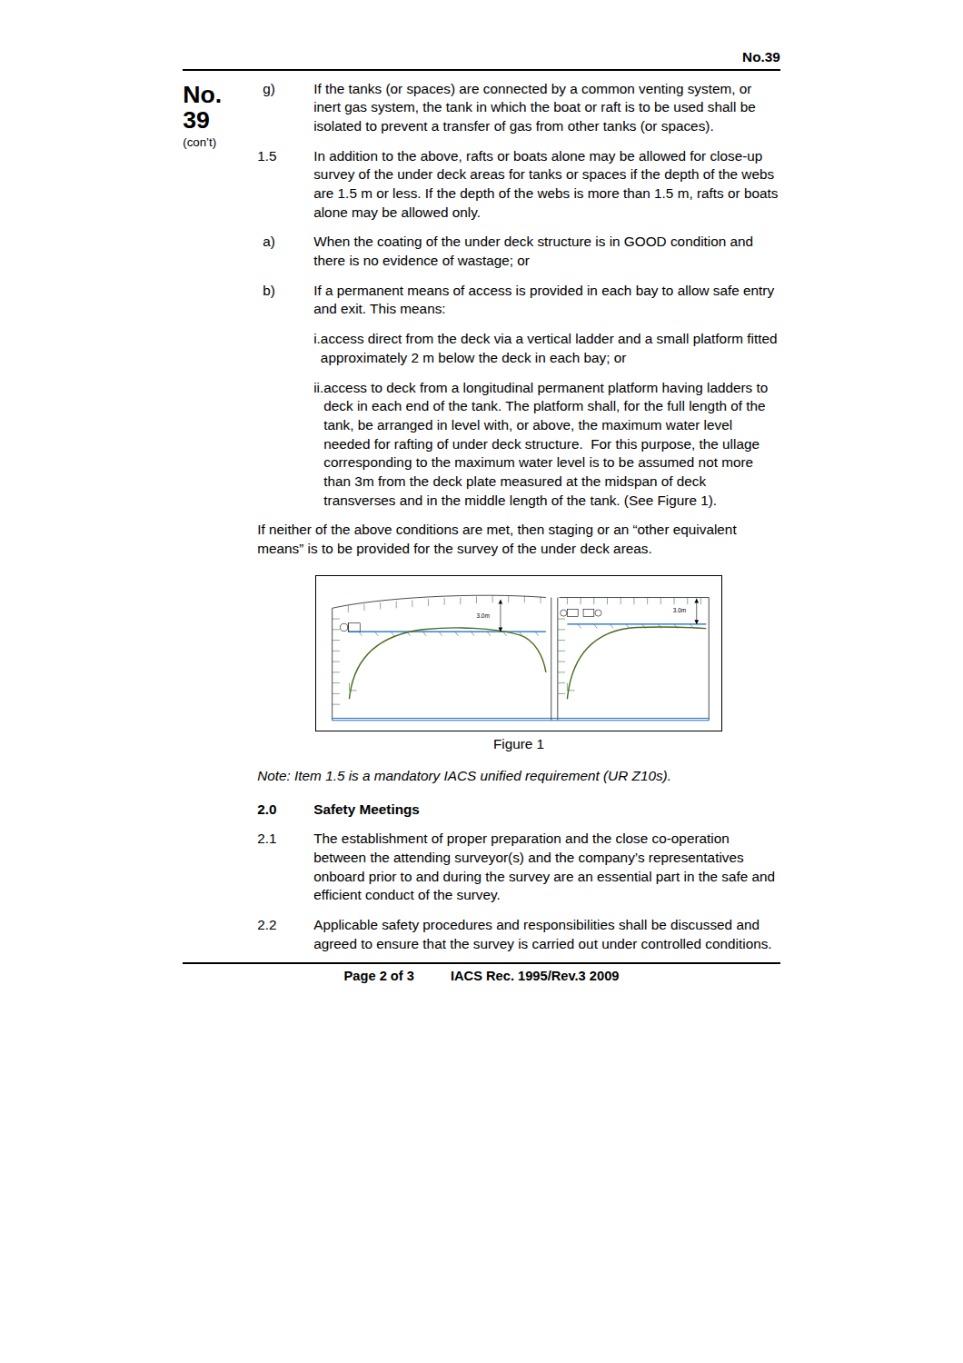No.39
No.
39
(con’t)
g)
If the tanks (or spaces) are connected by a common venting system, or inert gas system, the tank in which the boat or raft is to be used shall be isolated to prevent a transfer of gas from other tanks (or spaces).
1.5
In addition to the above, rafts or boats alone may be allowed for close-up survey of the under deck areas for tanks or spaces if the depth of the webs are 1.5 m or less. If the depth of the webs is more than 1.5 m, rafts or boats alone may be allowed only.
a)
When the coating of the under deck structure is in GOOD condition and there is no evidence of wastage; or
b)
If a permanent means of access is provided in each bay to allow safe entry and exit. This means:
i.
access direct from the deck via a vertical ladder and a small platform fitted approximately 2 m below the deck in each bay; or
ii.
access to deck from a longitudinal permanent platform having ladders to deck in each end of the tank. The platform shall, for the full length of the tank, be arranged in level with, or above, the maximum water level needed for rafting of under deck structure. For this purpose, the ullage corresponding to the maximum water level is to be assumed not more than 3m from the deck plate measured at the midspan of deck transverses and in the middle length of the tank. (See Figure 1).
If neither of the above conditions are met, then staging or an “other equivalent means” is to be provided for the survey of the under deck areas.
3.0m 3.0m
Figure 1
Note: Item 1.5 is a mandatory IACS unified requirement (UR Z10s).
2.0 Safety Meetings
2.1
The establishment of proper preparation and the close co-operation between the attending surveyor(s) and the company’s representatives onboard prior to and during the survey are an essential part in the safe and efficient conduct of the survey.
2.2
Applicable safety procedures and responsibilities shall be discussed and agreed to ensure that the survey is carried out under controlled conditions.
Page 2 of 3 IACS Rec. 1995/Rev.3 2009